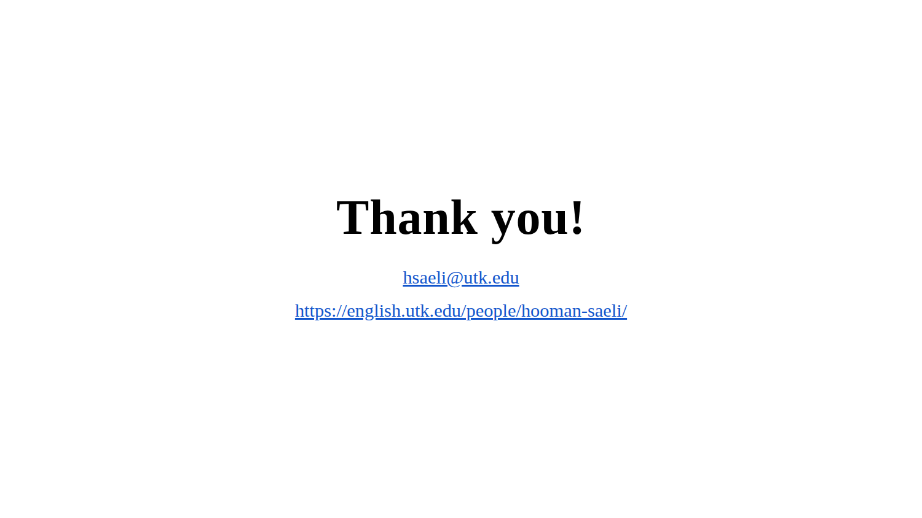Thank you!
hsaeli@utk.edu
https://english.utk.edu/people/hooman-saeli/